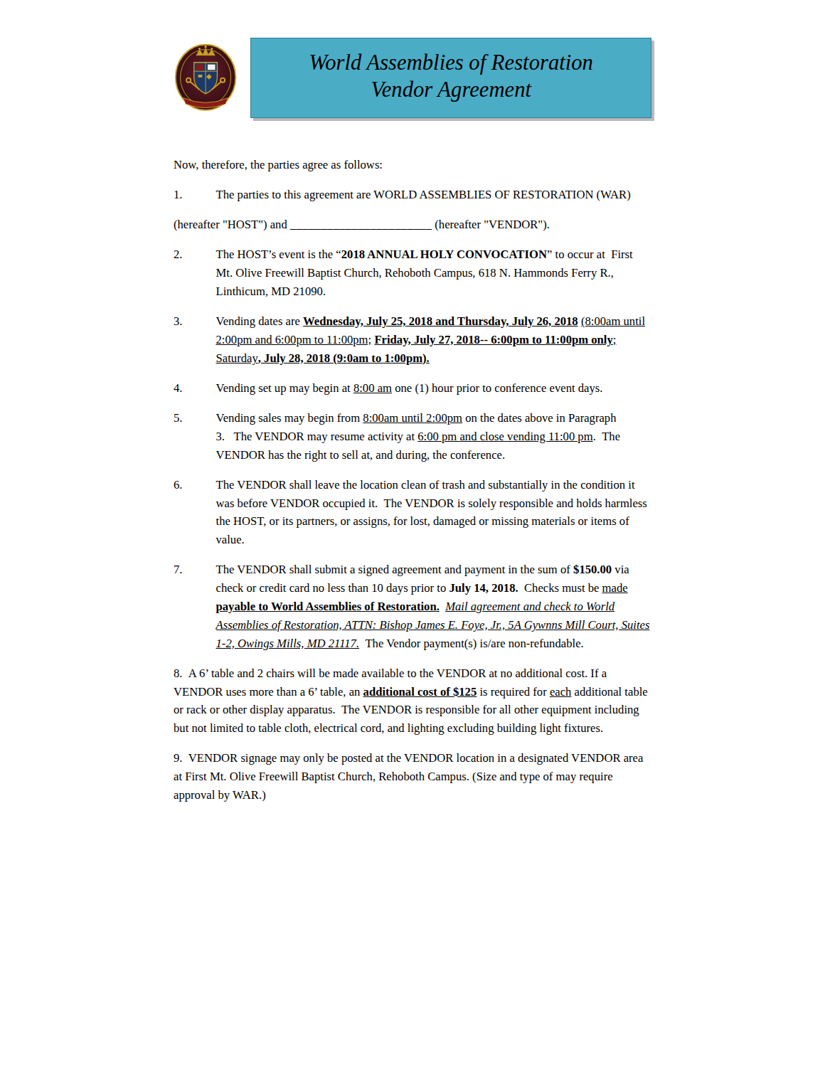World Assemblies of Restoration
Vendor Agreement
Now, therefore, the parties agree as follows:
1.
The parties to this agreement are WORLD ASSEMBLIES OF RESTORATION (WAR)
(hereafter "HOST") and _______________________ (hereafter "VENDOR").
2.
The HOST’s event is the “2018 ANNUAL HOLY CONVOCATION” to occur at First Mt. Olive Freewill Baptist Church, Rehoboth Campus, 618 N. Hammonds Ferry R., Linthicum, MD 21090.
3.
Vending dates are Wednesday, July 25, 2018 and Thursday, July 26, 2018 (8:00am until 2:00pm and 6:00pm to 11:00pm; Friday, July 27, 2018-- 6:00pm to 11:00pm only; Saturday, July 28, 2018 (9:0am to 1:00pm).
4.
Vending set up may begin at 8:00 am one (1) hour prior to conference event days.
5.
Vending sales may begin from 8:00am until 2:00pm on the dates above in Paragraph 3. The VENDOR may resume activity at 6:00 pm and close vending 11:00 pm. The VENDOR has the right to sell at, and during, the conference.
6.
The VENDOR shall leave the location clean of trash and substantially in the condition it was before VENDOR occupied it. The VENDOR is solely responsible and holds harmless the HOST, or its partners, or assigns, for lost, damaged or missing materials or items of value.
7.
The VENDOR shall submit a signed agreement and payment in the sum of $150.00 via check or credit card no less than 10 days prior to July 14, 2018. Checks must be made payable to World Assemblies of Restoration. Mail agreement and check to World Assemblies of Restoration, ATTN: Bishop James E. Foye, Jr., 5A Gywnns Mill Court, Suites 1-2, Owings Mills, MD 21117. The Vendor payment(s) is/are non-refundable.
8. A 6’ table and 2 chairs will be made available to the VENDOR at no additional cost. If a VENDOR uses more than a 6’ table, an additional cost of $125 is required for each additional table or rack or other display apparatus. The VENDOR is responsible for all other equipment including but not limited to table cloth, electrical cord, and lighting excluding building light fixtures.
9. VENDOR signage may only be posted at the VENDOR location in a designated VENDOR area at First Mt. Olive Freewill Baptist Church, Rehoboth Campus. (Size and type of may require approval by WAR.)